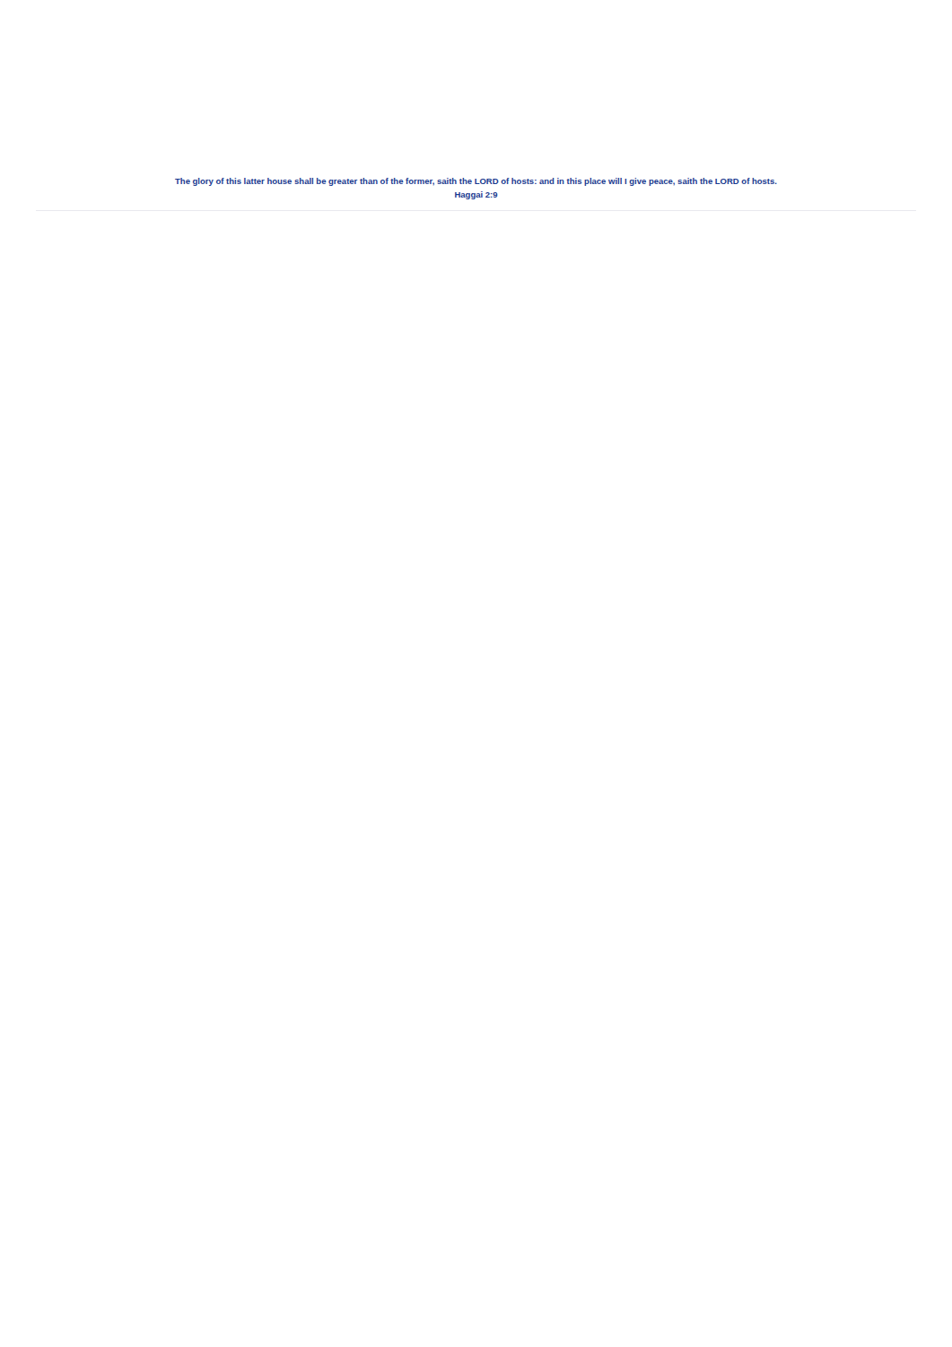The glory of this latter house shall be greater than of the former, saith the LORD of hosts: and in this place will I give peace, saith the LORD of hosts. Haggai 2:9